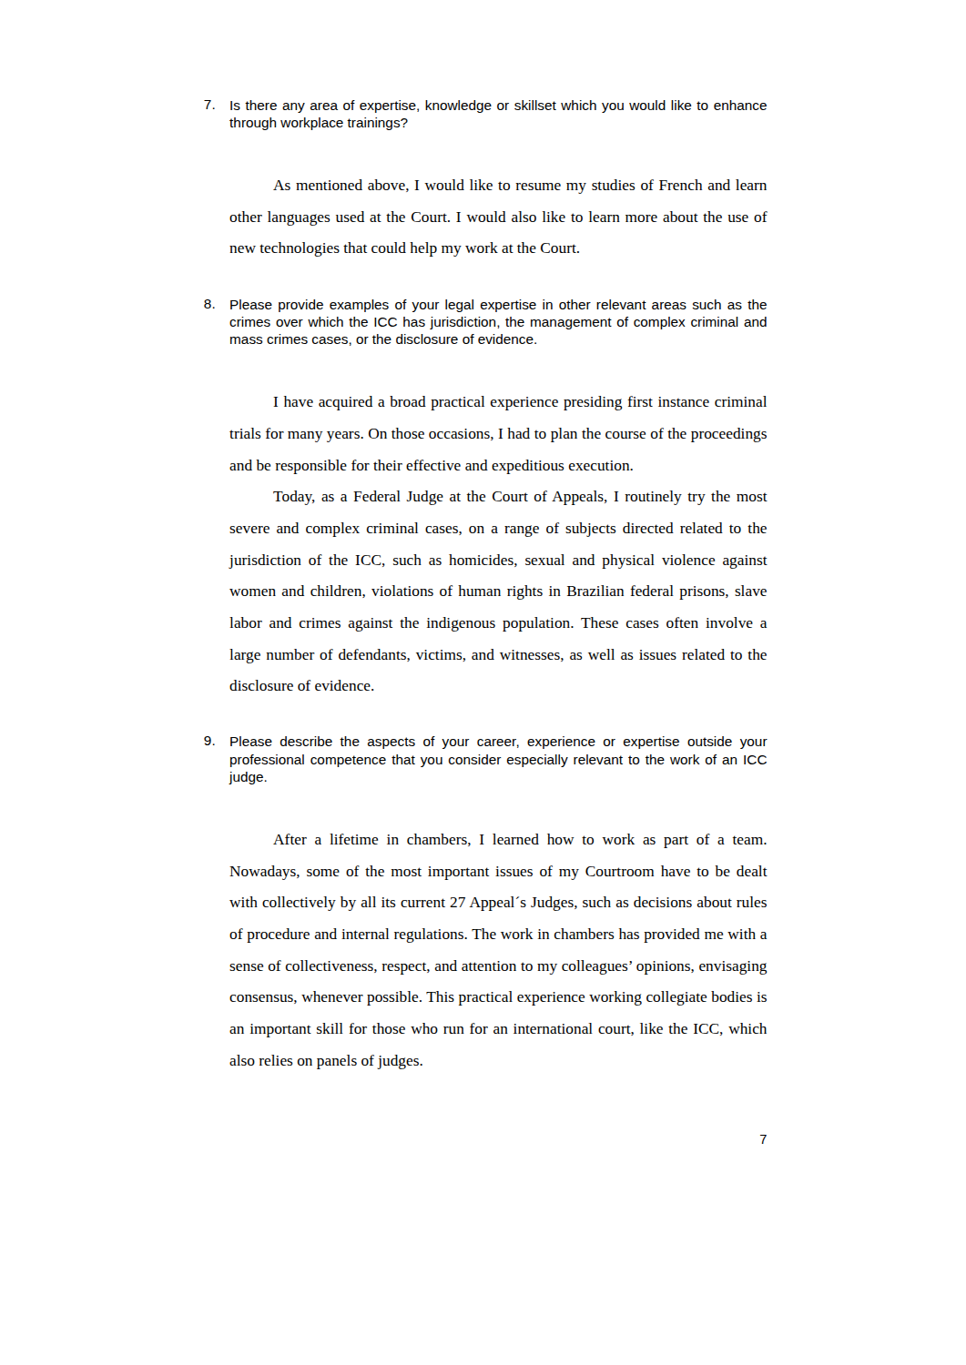Is there any area of expertise, knowledge or skillset which you would like to enhance through workplace trainings?
As mentioned above, I would like to resume my studies of French and learn other languages used at the Court. I would also like to learn more about the use of new technologies that could help my work at the Court.
Please provide examples of your legal expertise in other relevant areas such as the crimes over which the ICC has jurisdiction, the management of complex criminal and mass crimes cases, or the disclosure of evidence.
I have acquired a broad practical experience presiding first instance criminal trials for many years. On those occasions, I had to plan the course of the proceedings and be responsible for their effective and expeditious execution.
Today, as a Federal Judge at the Court of Appeals, I routinely try the most severe and complex criminal cases, on a range of subjects directed related to the jurisdiction of the ICC, such as homicides, sexual and physical violence against women and children, violations of human rights in Brazilian federal prisons, slave labor and crimes against the indigenous population. These cases often involve a large number of defendants, victims, and witnesses, as well as issues related to the disclosure of evidence.
Please describe the aspects of your career, experience or expertise outside your professional competence that you consider especially relevant to the work of an ICC judge.
After a lifetime in chambers, I learned how to work as part of a team. Nowadays, some of the most important issues of my Courtroom have to be dealt with collectively by all its current 27 Appeal´s Judges, such as decisions about rules of procedure and internal regulations. The work in chambers has provided me with a sense of collectiveness, respect, and attention to my colleagues’ opinions, envisaging consensus, whenever possible. This practical experience working collegiate bodies is an important skill for those who run for an international court, like the ICC, which also relies on panels of judges.
7